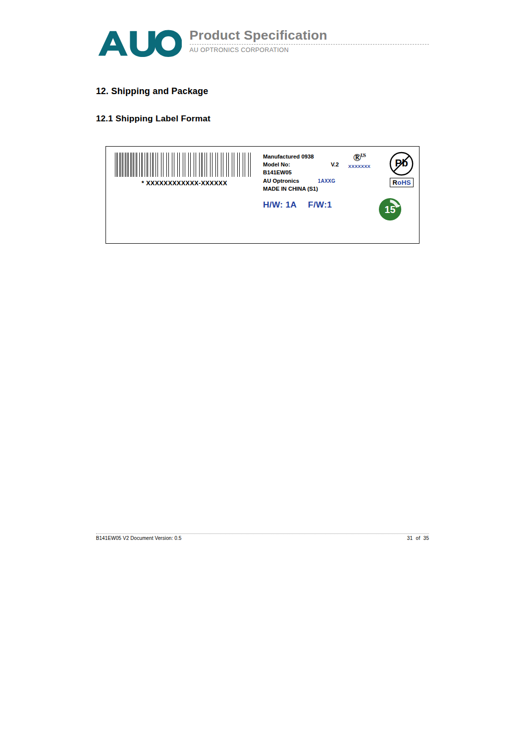Product Specification
AU OPTRONICS CORPORATION
12. Shipping and Package
12.1 Shipping Label Format
* XXXXXXXXXXXX-XXXXXX
Manufactured 0938
Model No: B141EW05 V.2
AU Optronics 1AXXG
MADE IN CHINA (S1)
H/W: 1A F/W:1
®US
XXXXXXX
Pb
RoHS
15
B141EW05 V2 Document Version: 0.5
31 of 35